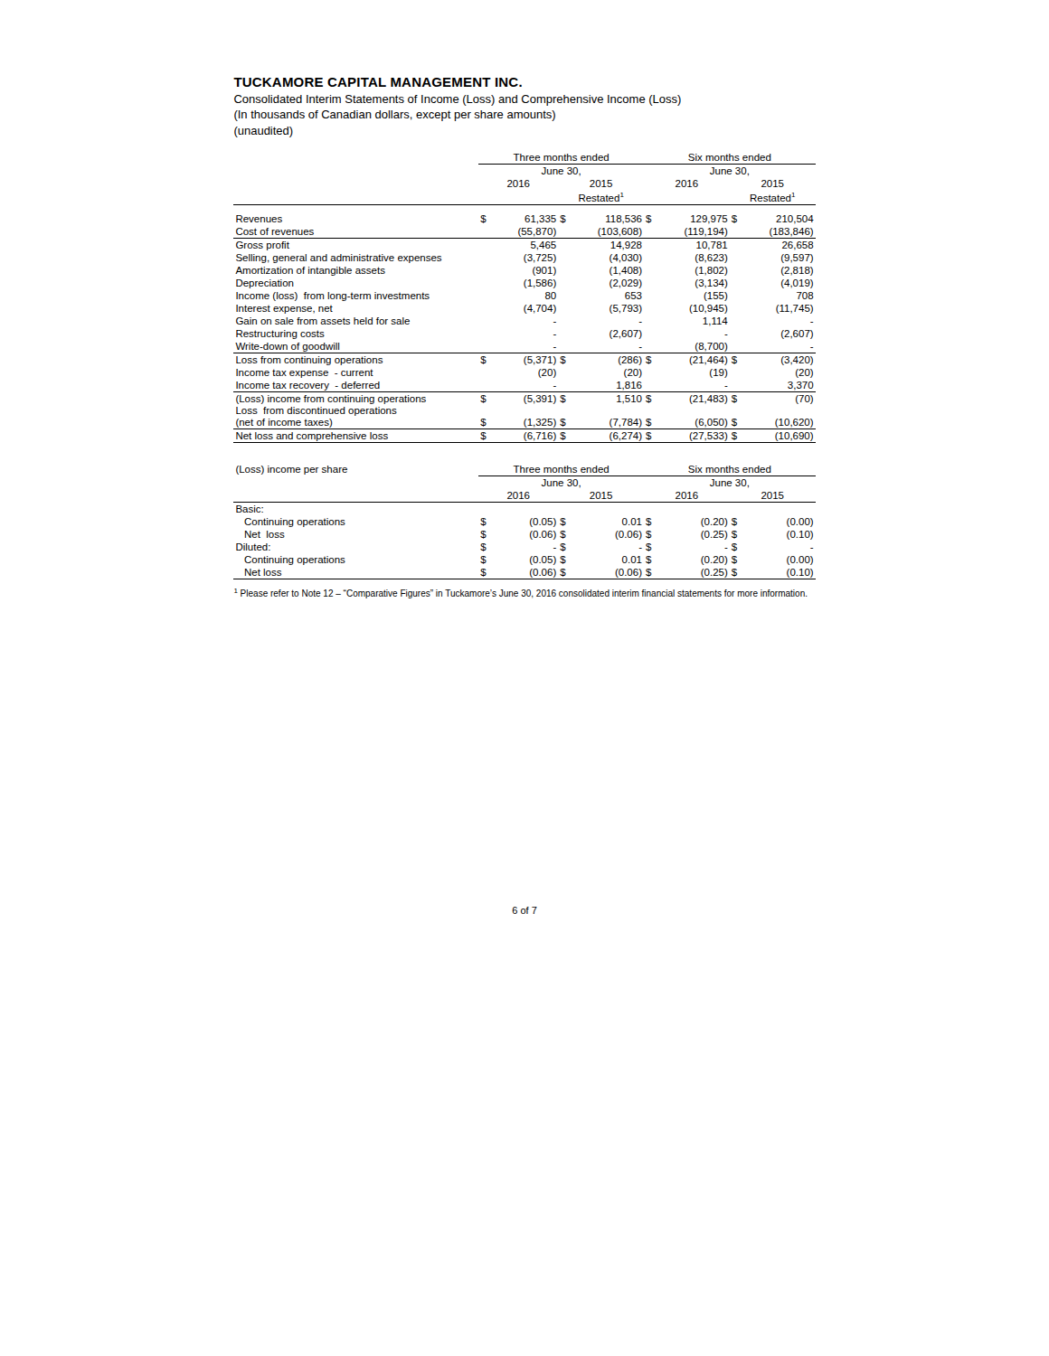TUCKAMORE CAPITAL MANAGEMENT INC.
Consolidated Interim Statements of Income (Loss) and Comprehensive Income (Loss)
(In thousands of Canadian dollars, except per share amounts)
(unaudited)
| | Three months ended | Six months ended |
| | June 30, | June 30, |
| | 2016 | 2015 | 2016 | 2015 |
| | | Restated 1 | | Restated 1 |
| Revenues | $ | 61,335 | $ | 118,536 | $ | 129,975 | $ | 210,504 |
| Cost of revenues | | (55,870) | | (103,608) | | (119,194) | | (183,846) |
| Gross profit | | 5,465 | | 14,928 | | 10,781 | | 26,658 |
| Selling, general and administrative expenses | | (3,725) | | (4,030) | | (8,623) | | (9,597) |
| Amortization of intangible assets | | (901) | | (1,408) | | (1,802) | | (2,818) |
| Depreciation | | (1,586) | | (2,029) | | (3,134) | | (4,019) |
| Income (loss) from long-term investments | | 80 | | 653 | | (155) | | 708 |
| Interest expense, net | | (4,704) | | (5,793) | | (10,945) | | (11,745) |
| Gain on sale from assets held for sale | | - | | - | | 1,114 | | - |
| Restructuring costs | | - | | (2,607) | | - | | (2,607) |
| Write-down of goodwill | | - | | - | | (8,700) | | - |
| Loss from continuing operations | $ | (5,371) | $ | (286) | $ | (21,464) | $ | (3,420) |
| Income tax expense - current | | (20) | | (20) | | (19) | | (20) |
| Income tax recovery - deferred | | - | | 1,816 | | - | | 3,370 |
| (Loss) income from continuing operations | $ | (5,391) | $ | 1,510 | $ | (21,483) | $ | (70) |
| Loss from discontinued operations | | | | | | | | |
| (net of income taxes) | $ | (1,325) | $ | (7,784) | $ | (6,050) | $ | (10,620) |
| Net loss and comprehensive loss | $ | (6,716) | $ | (6,274) | $ | (27,533) | $ | (10,690) |
| (Loss) income per share | Three months ended | Six months ended |
| June 30, | June 30, |
| | 2016 | 2015 | 2016 | 2015 |
| Basic: | | | | | | | | |
| Continuing operations | $ | (0.05) | $ | 0.01 | $ | (0.20) | $ | (0.00) |
| Net loss | $ | (0.06) | $ | (0.06) | $ | (0.25) | $ | (0.10) |
| Diluted: | $ | - | $ | - | $ | - | $ | - |
| Continuing operations | $ | (0.05) | $ | 0.01 | $ | (0.20) | $ | (0.00) |
| Net loss | $ | (0.06) | $ | (0.06) | $ | (0.25) | $ | (0.10) |
1 Please refer to Note 12 – “Comparative Figures” in Tuckamore’s June 30, 2016 consolidated interim financial statements for more information.
6 of 7